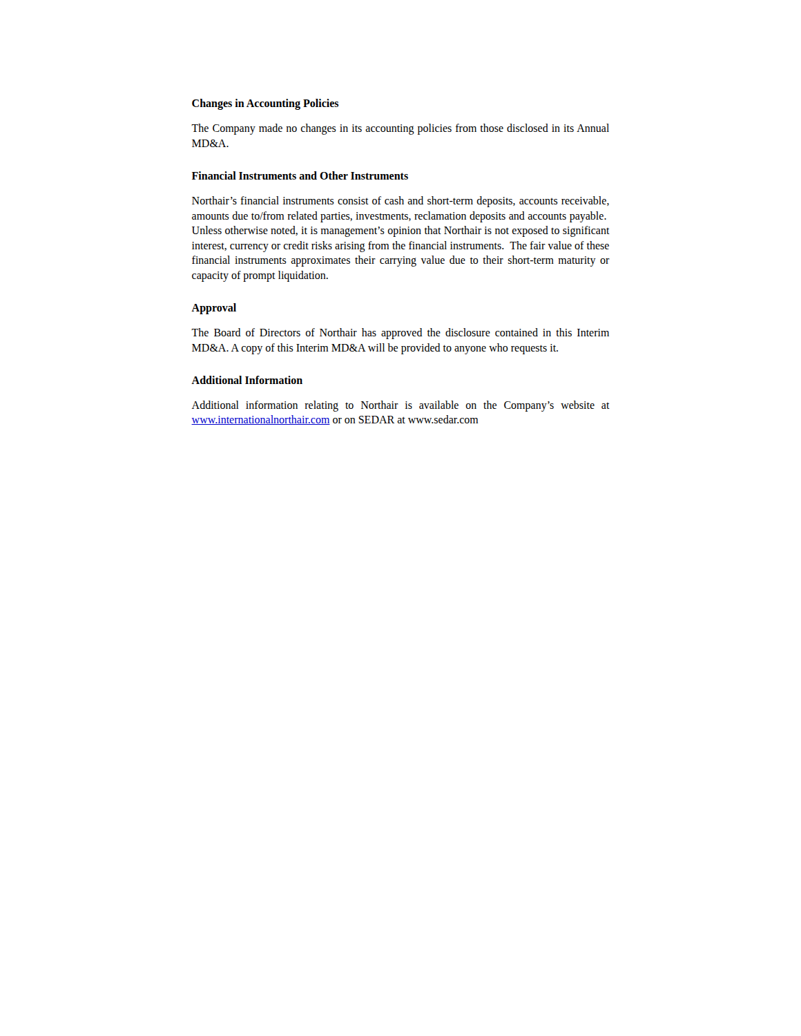Changes in Accounting Policies
The Company made no changes in its accounting policies from those disclosed in its Annual MD&A.
Financial Instruments and Other Instruments
Northair’s financial instruments consist of cash and short-term deposits, accounts receivable, amounts due to/from related parties, investments, reclamation deposits and accounts payable. Unless otherwise noted, it is management’s opinion that Northair is not exposed to significant interest, currency or credit risks arising from the financial instruments. The fair value of these financial instruments approximates their carrying value due to their short-term maturity or capacity of prompt liquidation.
Approval
The Board of Directors of Northair has approved the disclosure contained in this Interim MD&A. A copy of this Interim MD&A will be provided to anyone who requests it.
Additional Information
Additional information relating to Northair is available on the Company’s website at www.internationalnorthair.com or on SEDAR at www.sedar.com